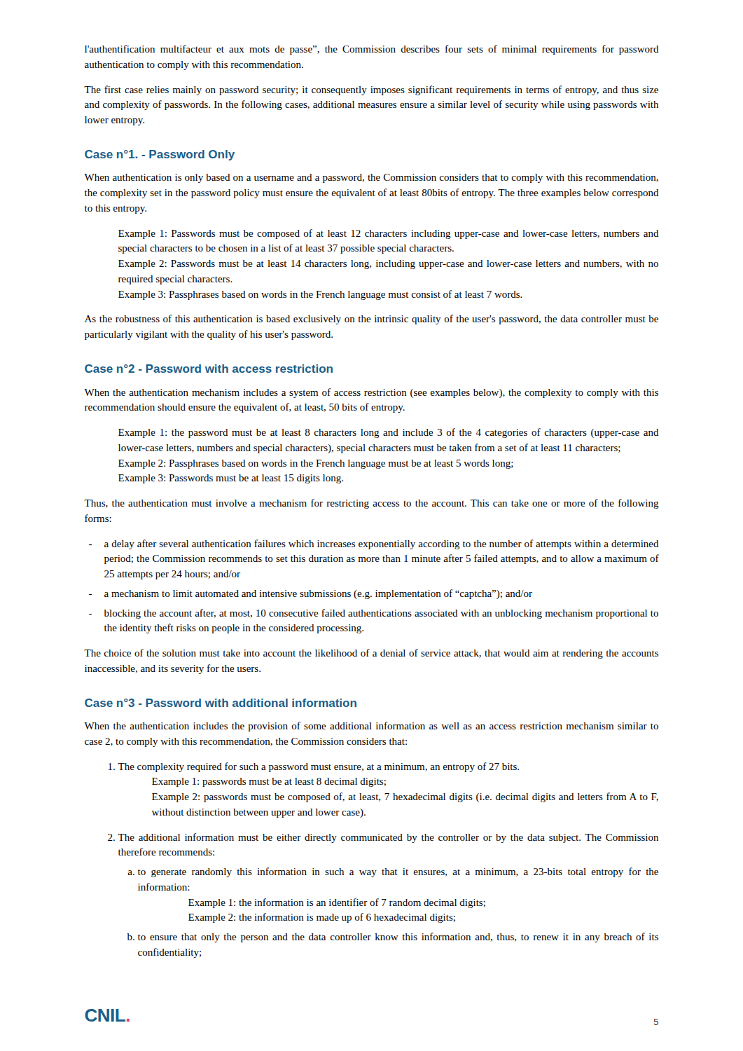l'authentification multifacteur et aux mots de passe”, the Commission describes four sets of minimal requirements for password authentication to comply with this recommendation.
The first case relies mainly on password security; it consequently imposes significant requirements in terms of entropy, and thus size and complexity of passwords. In the following cases, additional measures ensure a similar level of security while using passwords with lower entropy.
Case n°1. - Password Only
When authentication is only based on a username and a password, the Commission considers that to comply with this recommendation, the complexity set in the password policy must ensure the equivalent of at least 80bits of entropy. The three examples below correspond to this entropy.
Example 1: Passwords must be composed of at least 12 characters including upper-case and lower-case letters, numbers and special characters to be chosen in a list of at least 37 possible special characters.
Example 2: Passwords must be at least 14 characters long, including upper-case and lower-case letters and numbers, with no required special characters.
Example 3: Passphrases based on words in the French language must consist of at least 7 words.
As the robustness of this authentication is based exclusively on the intrinsic quality of the user's password, the data controller must be particularly vigilant with the quality of his user's password.
Case n°2 - Password with access restriction
When the authentication mechanism includes a system of access restriction (see examples below), the complexity to comply with this recommendation should ensure the equivalent of, at least, 50 bits of entropy.
Example 1: the password must be at least 8 characters long and include 3 of the 4 categories of characters (upper-case and lower-case letters, numbers and special characters), special characters must be taken from a set of at least 11 characters;
Example 2: Passphrases based on words in the French language must be at least 5 words long;
Example 3: Passwords must be at least 15 digits long.
Thus, the authentication must involve a mechanism for restricting access to the account. This can take one or more of the following forms:
a delay after several authentication failures which increases exponentially according to the number of attempts within a determined period; the Commission recommends to set this duration as more than 1 minute after 5 failed attempts, and to allow a maximum of 25 attempts per 24 hours; and/or
a mechanism to limit automated and intensive submissions (e.g. implementation of “captcha”); and/or
blocking the account after, at most, 10 consecutive failed authentications associated with an unblocking mechanism proportional to the identity theft risks on people in the considered processing.
The choice of the solution must take into account the likelihood of a denial of service attack, that would aim at rendering the accounts inaccessible, and its severity for the users.
Case n°3 - Password with additional information
When the authentication includes the provision of some additional information as well as an access restriction mechanism similar to case 2, to comply with this recommendation, the Commission considers that:
The complexity required for such a password must ensure, at a minimum, an entropy of 27 bits.
Example 1: passwords must be at least 8 decimal digits;
Example 2: passwords must be composed of, at least, 7 hexadecimal digits (i.e. decimal digits and letters from A to F, without distinction between upper and lower case).
The additional information must be either directly communicated by the controller or by the data subject. The Commission therefore recommends:
to generate randomly this information in such a way that it ensures, at a minimum, a 23-bits total entropy for the information:
Example 1: the information is an identifier of 7 random decimal digits;
Example 2: the information is made up of 6 hexadecimal digits;
to ensure that only the person and the data controller know this information and, thus, to renew it in any breach of its confidentiality;
CNIL.
5